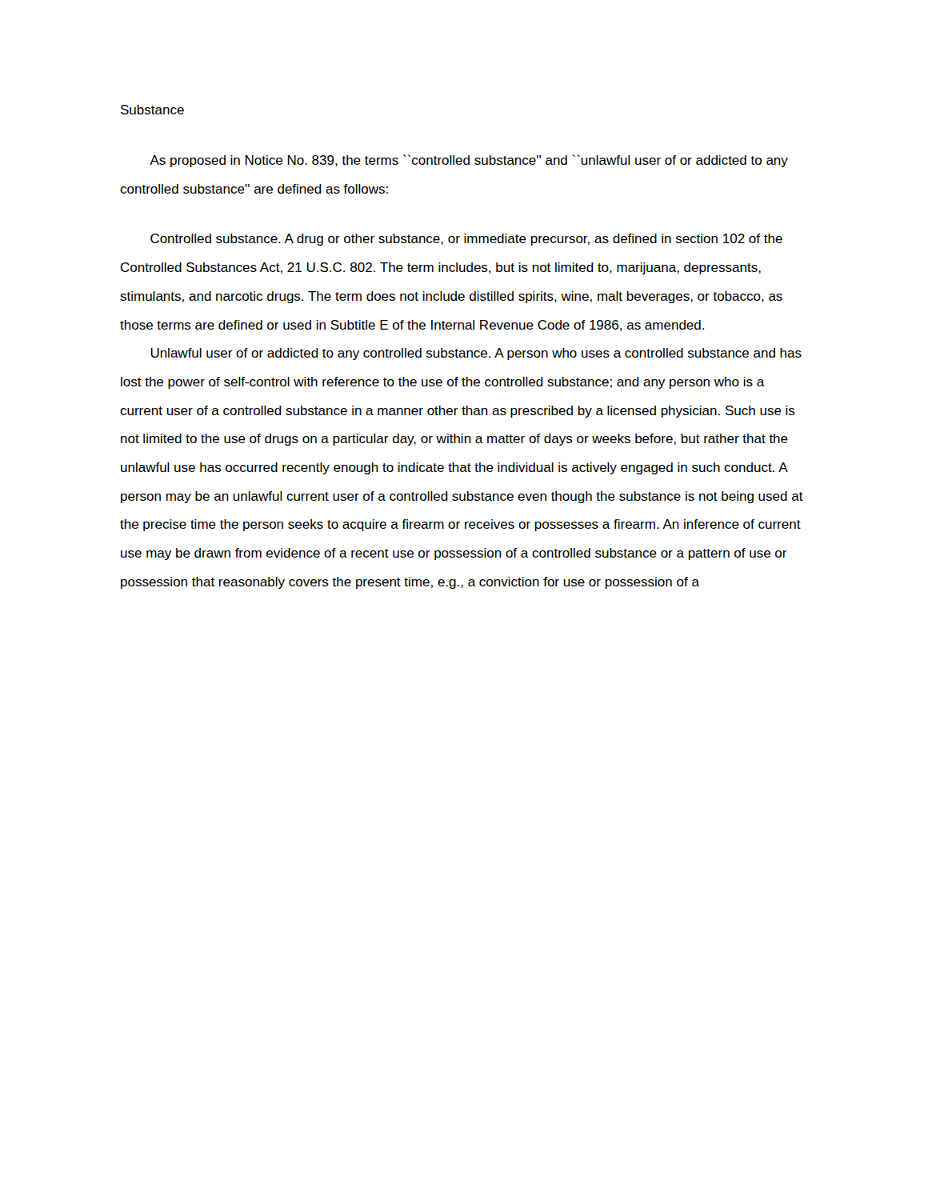Substance
As proposed in Notice No. 839, the terms ``controlled substance'' and ``unlawful user of or addicted to any controlled substance'' are defined as follows:
Controlled substance. A drug or other substance, or immediate precursor, as defined in section 102 of the Controlled Substances Act, 21 U.S.C. 802. The term includes, but is not limited to, marijuana, depressants, stimulants, and narcotic drugs. The term does not include distilled spirits, wine, malt beverages, or tobacco, as those terms are defined or used in Subtitle E of the Internal Revenue Code of 1986, as amended.
Unlawful user of or addicted to any controlled substance. A person who uses a controlled substance and has lost the power of self-control with reference to the use of the controlled substance; and any person who is a current user of a controlled substance in a manner other than as prescribed by a licensed physician. Such use is not limited to the use of drugs on a particular day, or within a matter of days or weeks before, but rather that the unlawful use has occurred recently enough to indicate that the individual is actively engaged in such conduct. A person may be an unlawful current user of a controlled substance even though the substance is not being used at the precise time the person seeks to acquire a firearm or receives or possesses a firearm. An inference of current use may be drawn from evidence of a recent use or possession of a controlled substance or a pattern of use or possession that reasonably covers the present time, e.g., a conviction for use or possession of a